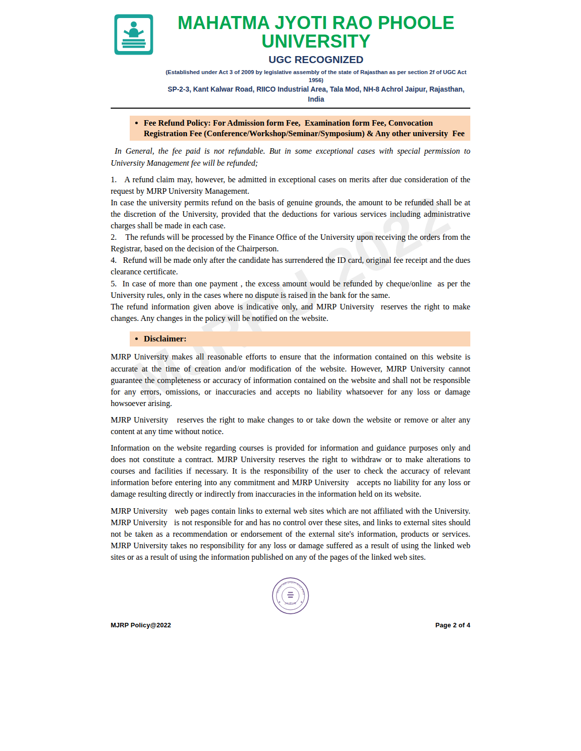MJRPU 2022
MAHATMA JYOTI RAO PHOOLE UNIVERSITY
UGC RECOGNIZED
(Established under Act 3 of 2009 by legislative assembly of the state of Rajasthan as per section 2f of UGC Act 1956)
SP-2-3, Kant Kalwar Road, RIICO Industrial Area, Tala Mod, NH-8 Achrol Jaipur, Rajasthan, India
Fee Refund Policy: For Admission form Fee, Examination form Fee, Convocation Registration Fee (Conference/Workshop/Seminar/Symposium) & Any other university Fee
In General, the fee paid is not refundable. But in some exceptional cases with special permission to University Management fee will be refunded;
1. A refund claim may, however, be admitted in exceptional cases on merits after due consideration of the request by MJRP University Management.
In case the university permits refund on the basis of genuine grounds, the amount to be refunded shall be at the discretion of the University, provided that the deductions for various services including administrative charges shall be made in each case.
2. The refunds will be processed by the Finance Office of the University upon receiving the orders from the Registrar, based on the decision of the Chairperson.
4. Refund will be made only after the candidate has surrendered the ID card, original fee receipt and the dues clearance certificate.
5. In case of more than one payment , the excess amount would be refunded by cheque/online as per the University rules, only in the cases where no dispute is raised in the bank for the same.
The refund information given above is indicative only, and MJRP University reserves the right to make changes. Any changes in the policy will be notified on the website.
Disclaimer:
MJRP University makes all reasonable efforts to ensure that the information contained on this website is accurate at the time of creation and/or modification of the website. However, MJRP University cannot guarantee the completeness or accuracy of information contained on the website and shall not be responsible for any errors, omissions, or inaccuracies and accepts no liability whatsoever for any loss or damage howsoever arising.
MJRP University reserves the right to make changes to or take down the website or remove or alter any content at any time without notice.
Information on the website regarding courses is provided for information and guidance purposes only and does not constitute a contract. MJRP University reserves the right to withdraw or to make alterations to courses and facilities if necessary. It is the responsibility of the user to check the accuracy of relevant information before entering into any commitment and MJRP University accepts no liability for any loss or damage resulting directly or indirectly from inaccuracies in the information held on its website.
MJRP University web pages contain links to external web sites which are not affiliated with the University. MJRP University is not responsible for and has no control over these sites, and links to external sites should not be taken as a recommendation or endorsement of the external site's information, products or services. MJRP University takes no responsibility for any loss or damage suffered as a result of using the linked web sites or as a result of using the information published on any of the pages of the linked web sites.
MAHATMA JYOTI RAO PHOOLE UNIVERSITY JAIPUR
MJRP Policy@2022
Page 2 of 4